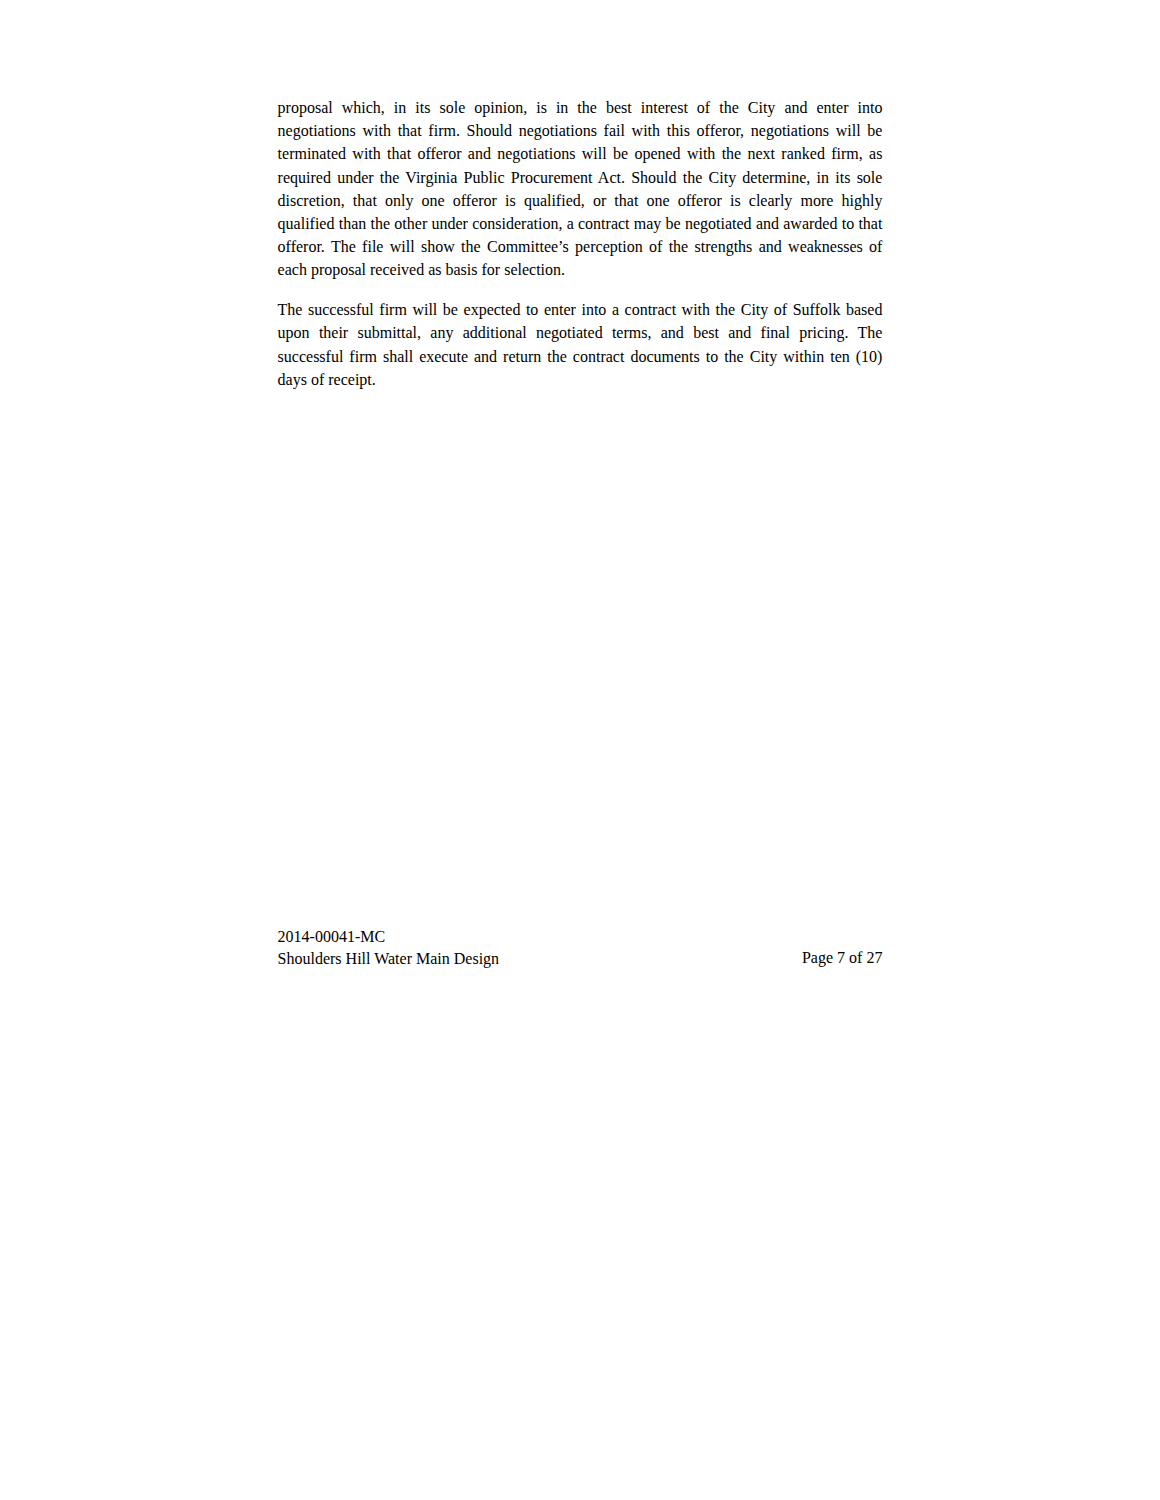proposal which, in its sole opinion, is in the best interest of the City and enter into negotiations with that firm. Should negotiations fail with this offeror, negotiations will be terminated with that offeror and negotiations will be opened with the next ranked firm, as required under the Virginia Public Procurement Act. Should the City determine, in its sole discretion, that only one offeror is qualified, or that one offeror is clearly more highly qualified than the other under consideration, a contract may be negotiated and awarded to that offeror. The file will show the Committee’s perception of the strengths and weaknesses of each proposal received as basis for selection.
The successful firm will be expected to enter into a contract with the City of Suffolk based upon their submittal, any additional negotiated terms, and best and final pricing. The successful firm shall execute and return the contract documents to the City within ten (10) days of receipt.
2014-00041-MC
Shoulders Hill Water Main Design
Page 7 of 27